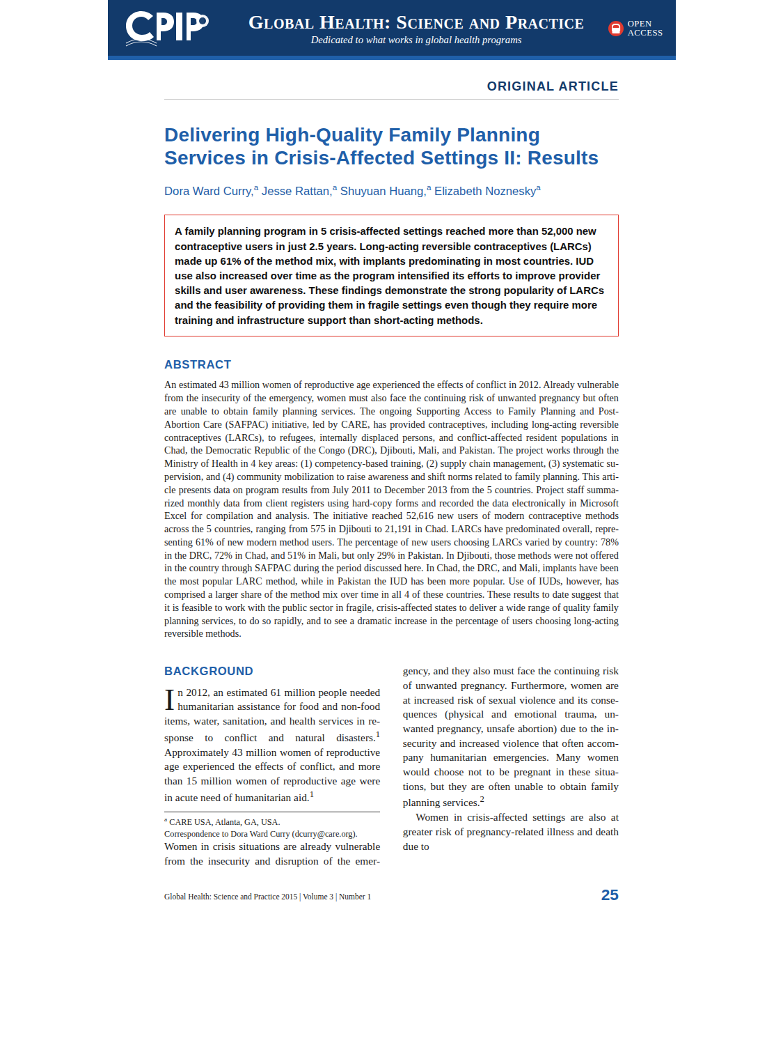Global Health: Science and Practice
Dedicated to what works in global health programs
OPEN ACCESS
ORIGINAL ARTICLE
Delivering High-Quality Family Planning Services in Crisis-Affected Settings II: Results
Dora Ward Curry,a Jesse Rattan,a Shuyuan Huang,a Elizabeth Nozneskya
A family planning program in 5 crisis-affected settings reached more than 52,000 new contraceptive users in just 2.5 years. Long-acting reversible contraceptives (LARCs) made up 61% of the method mix, with implants predominating in most countries. IUD use also increased over time as the program intensified its efforts to improve provider skills and user awareness. These findings demonstrate the strong popularity of LARCs and the feasibility of providing them in fragile settings even though they require more training and infrastructure support than short-acting methods.
ABSTRACT
An estimated 43 million women of reproductive age experienced the effects of conflict in 2012. Already vulnerable from the insecurity of the emergency, women must also face the continuing risk of unwanted pregnancy but often are unable to obtain family planning services. The ongoing Supporting Access to Family Planning and Post-Abortion Care (SAFPAC) initiative, led by CARE, has provided contraceptives, including long-acting reversible contraceptives (LARCs), to refugees, internally displaced persons, and conflict-affected resident populations in Chad, the Democratic Republic of the Congo (DRC), Djibouti, Mali, and Pakistan. The project works through the Ministry of Health in 4 key areas: (1) competency-based training, (2) supply chain management, (3) systematic supervision, and (4) community mobilization to raise awareness and shift norms related to family planning. This article presents data on program results from July 2011 to December 2013 from the 5 countries. Project staff summarized monthly data from client registers using hard-copy forms and recorded the data electronically in Microsoft Excel for compilation and analysis. The initiative reached 52,616 new users of modern contraceptive methods across the 5 countries, ranging from 575 in Djibouti to 21,191 in Chad. LARCs have predominated overall, representing 61% of new modern method users. The percentage of new users choosing LARCs varied by country: 78% in the DRC, 72% in Chad, and 51% in Mali, but only 29% in Pakistan. In Djibouti, those methods were not offered in the country through SAFPAC during the period discussed here. In Chad, the DRC, and Mali, implants have been the most popular LARC method, while in Pakistan the IUD has been more popular. Use of IUDs, however, has comprised a larger share of the method mix over time in all 4 of these countries. These results to date suggest that it is feasible to work with the public sector in fragile, crisis-affected states to deliver a wide range of quality family planning services, to do so rapidly, and to see a dramatic increase in the percentage of users choosing long-acting reversible methods.
BACKGROUND
In 2012, an estimated 61 million people needed humanitarian assistance for food and non-food items, water, sanitation, and health services in response to conflict and natural disasters.1 Approximately 43 million women of reproductive age experienced the effects of conflict, and more than 15 million women of reproductive age were in acute need of humanitarian aid.1
a CARE USA, Atlanta, GA, USA.
Correspondence to Dora Ward Curry (dcurry@care.org).
Women in crisis situations are already vulnerable from the insecurity and disruption of the emergency, and they also must face the continuing risk of unwanted pregnancy. Furthermore, women are at increased risk of sexual violence and its consequences (physical and emotional trauma, unwanted pregnancy, unsafe abortion) due to the insecurity and increased violence that often accompany humanitarian emergencies. Many women would choose not to be pregnant in these situations, but they are often unable to obtain family planning services.2
Women in crisis-affected settings are also at greater risk of pregnancy-related illness and death due to
Global Health: Science and Practice 2015 | Volume 3 | Number 1
25